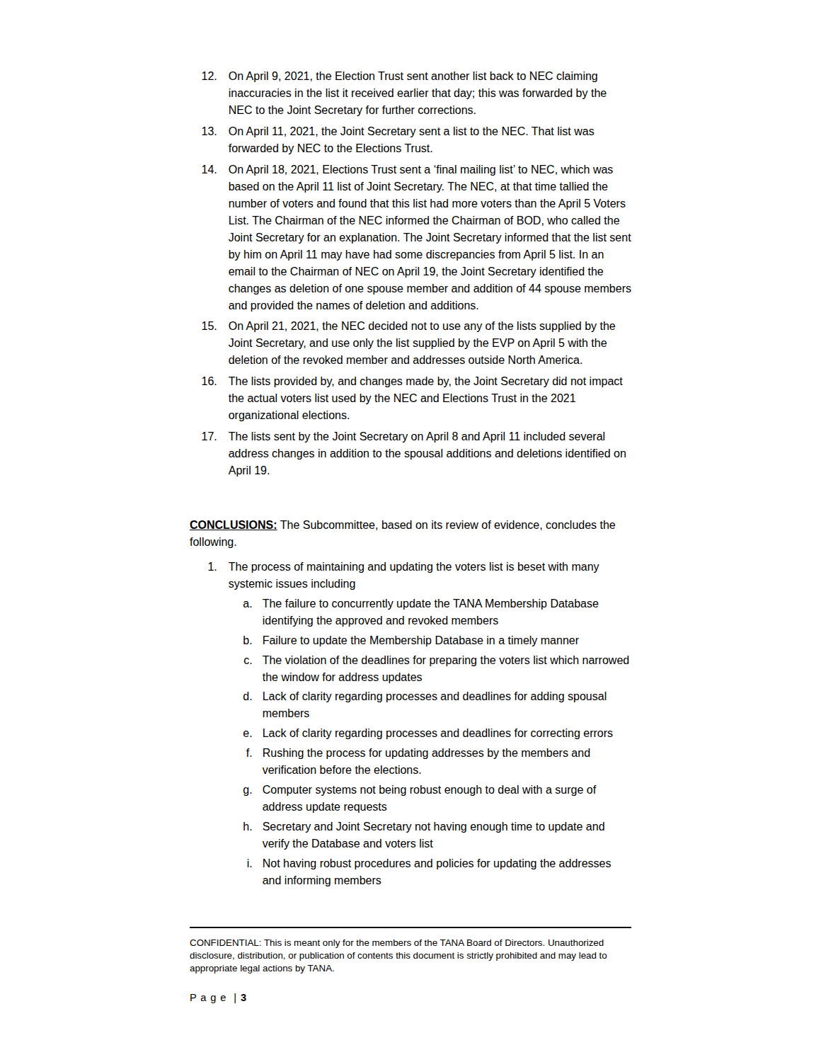On April 9, 2021, the Election Trust sent another list back to NEC claiming inaccuracies in the list it received earlier that day; this was forwarded by the NEC to the Joint Secretary for further corrections.
On April 11, 2021, the Joint Secretary sent a list to the NEC. That list was forwarded by NEC to the Elections Trust.
On April 18, 2021, Elections Trust sent a ‘final mailing list’ to NEC, which was based on the April 11 list of Joint Secretary. The NEC, at that time tallied the number of voters and found that this list had more voters than the April 5 Voters List. The Chairman of the NEC informed the Chairman of BOD, who called the Joint Secretary for an explanation. The Joint Secretary informed that the list sent by him on April 11 may have had some discrepancies from April 5 list. In an email to the Chairman of NEC on April 19, the Joint Secretary identified the changes as deletion of one spouse member and addition of 44 spouse members and provided the names of deletion and additions.
On April 21, 2021, the NEC decided not to use any of the lists supplied by the Joint Secretary, and use only the list supplied by the EVP on April 5 with the deletion of the revoked member and addresses outside North America.
The lists provided by, and changes made by, the Joint Secretary did not impact the actual voters list used by the NEC and Elections Trust in the 2021 organizational elections.
The lists sent by the Joint Secretary on April 8 and April 11 included several address changes in addition to the spousal additions and deletions identified on April 19.
CONCLUSIONS: The Subcommittee, based on its review of evidence, concludes the following.
The process of maintaining and updating the voters list is beset with many systemic issues including
The failure to concurrently update the TANA Membership Database identifying the approved and revoked members
Failure to update the Membership Database in a timely manner
The violation of the deadlines for preparing the voters list which narrowed the window for address updates
Lack of clarity regarding processes and deadlines for adding spousal members
Lack of clarity regarding processes and deadlines for correcting errors
Rushing the process for updating addresses by the members and verification before the elections.
Computer systems not being robust enough to deal with a surge of address update requests
Secretary and Joint Secretary not having enough time to update and verify the Database and voters list
Not having robust procedures and policies for updating the addresses and informing members
CONFIDENTIAL: This is meant only for the members of the TANA Board of Directors. Unauthorized disclosure, distribution, or publication of contents this document is strictly prohibited and may lead to appropriate legal actions by TANA.
P a g e | 3